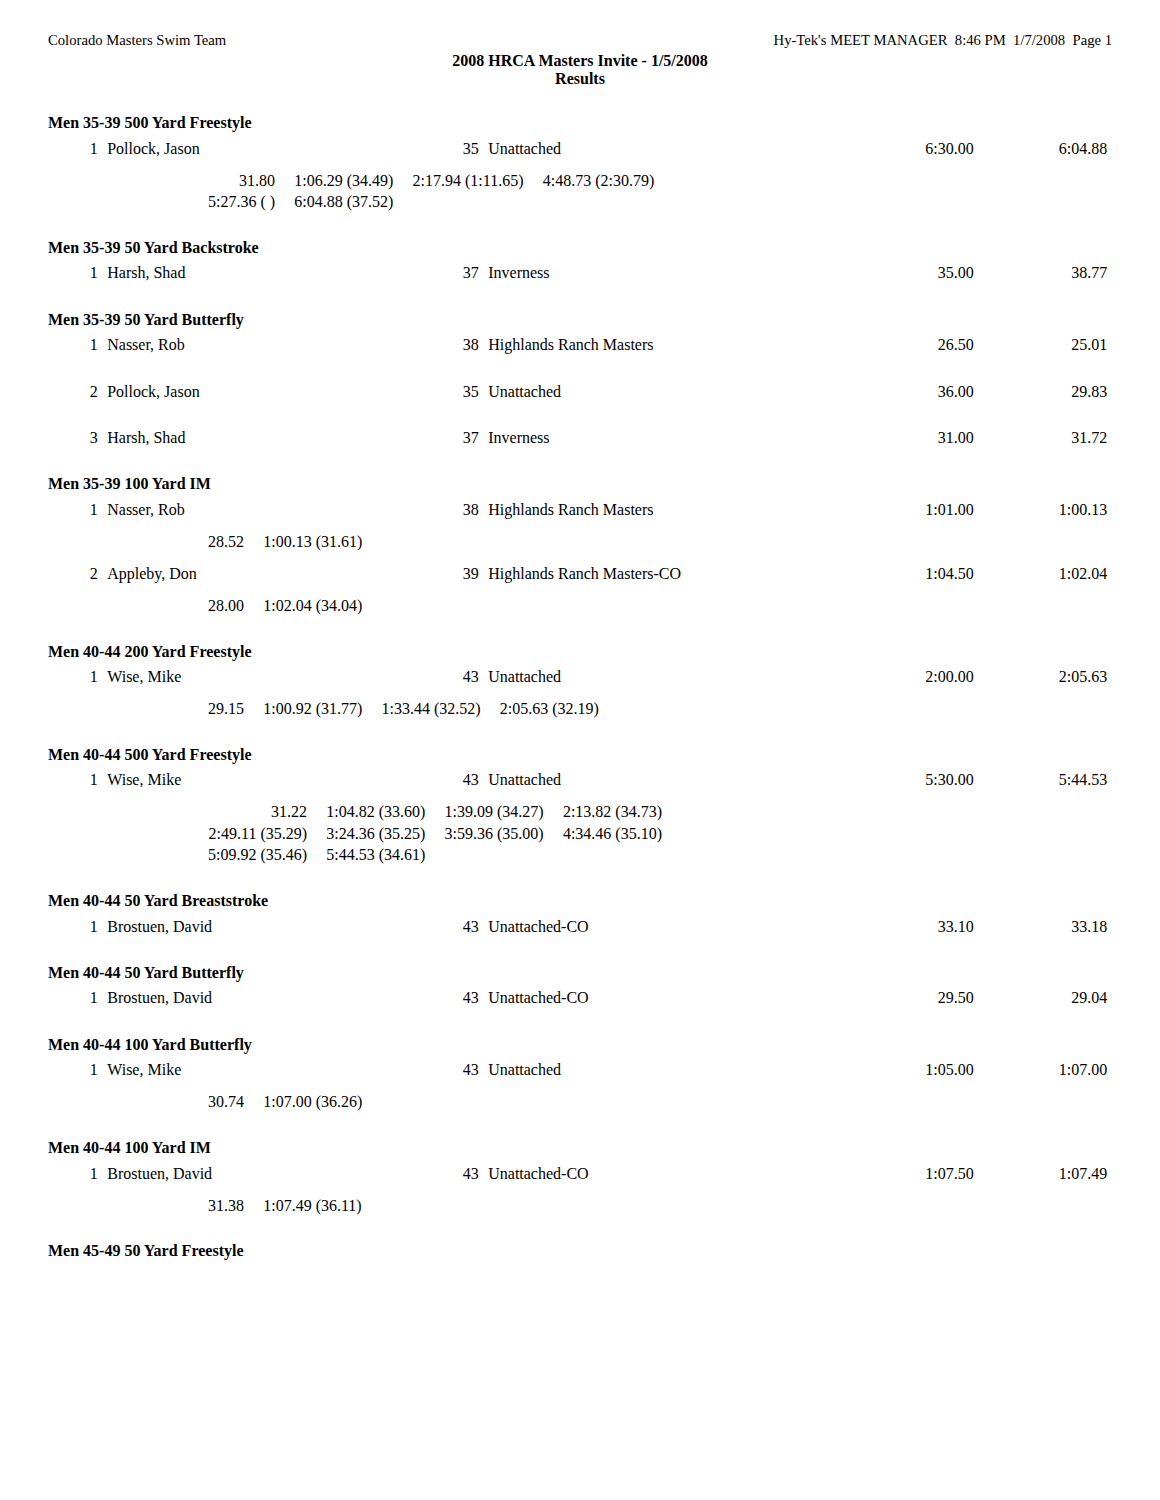Colorado Masters Swim Team Hy-Tek's MEET MANAGER 8:46 PM 1/7/2008 Page 1
2008 HRCA Masters Invite - 1/5/2008
Results
Men 35-39 500 Yard Freestyle
| 1 | Pollock, Jason | 35 | Unattached | 6:30.00 | 6:04.88 |
| 31.80 | 1:06.29 (34.49) | 2:17.94 (1:11.65) | 4:48.73 (2:30.79) |
| 5:27.36 ( ) | 6:04.88 (37.52) | | |
Men 35-39 50 Yard Backstroke
| 1 | Harsh, Shad | 37 | Inverness | 35.00 | 38.77 |
Men 35-39 50 Yard Butterfly
| 1 | Nasser, Rob | 38 | Highlands Ranch Masters | 26.50 | 25.01 |
| 2 | Pollock, Jason | 35 | Unattached | 36.00 | 29.83 |
| 3 | Harsh, Shad | 37 | Inverness | 31.00 | 31.72 |
Men 35-39 100 Yard IM
| 1 | Nasser, Rob | 38 | Highlands Ranch Masters | 1:01.00 | 1:00.13 |
| 28.52 | 1:00.13 (31.61) |
| 2 | Appleby, Don | 39 | Highlands Ranch Masters-CO | 1:04.50 | 1:02.04 |
| 28.00 | 1:02.04 (34.04) |
Men 40-44 200 Yard Freestyle
| 1 | Wise, Mike | 43 | Unattached | 2:00.00 | 2:05.63 |
| 29.15 | 1:00.92 (31.77) | 1:33.44 (32.52) | 2:05.63 (32.19) |
Men 40-44 500 Yard Freestyle
| 1 | Wise, Mike | 43 | Unattached | 5:30.00 | 5:44.53 |
| 31.22 | 1:04.82 (33.60) | 1:39.09 (34.27) | 2:13.82 (34.73) |
| 2:49.11 (35.29) | 3:24.36 (35.25) | 3:59.36 (35.00) | 4:34.46 (35.10) |
| 5:09.92 (35.46) | 5:44.53 (34.61) | | |
Men 40-44 50 Yard Breaststroke
| 1 | Brostuen, David | 43 | Unattached-CO | 33.10 | 33.18 |
Men 40-44 50 Yard Butterfly
| 1 | Brostuen, David | 43 | Unattached-CO | 29.50 | 29.04 |
Men 40-44 100 Yard Butterfly
| 1 | Wise, Mike | 43 | Unattached | 1:05.00 | 1:07.00 |
| 30.74 | 1:07.00 (36.26) |
Men 40-44 100 Yard IM
| 1 | Brostuen, David | 43 | Unattached-CO | 1:07.50 | 1:07.49 |
| 31.38 | 1:07.49 (36.11) |
Men 45-49 50 Yard Freestyle